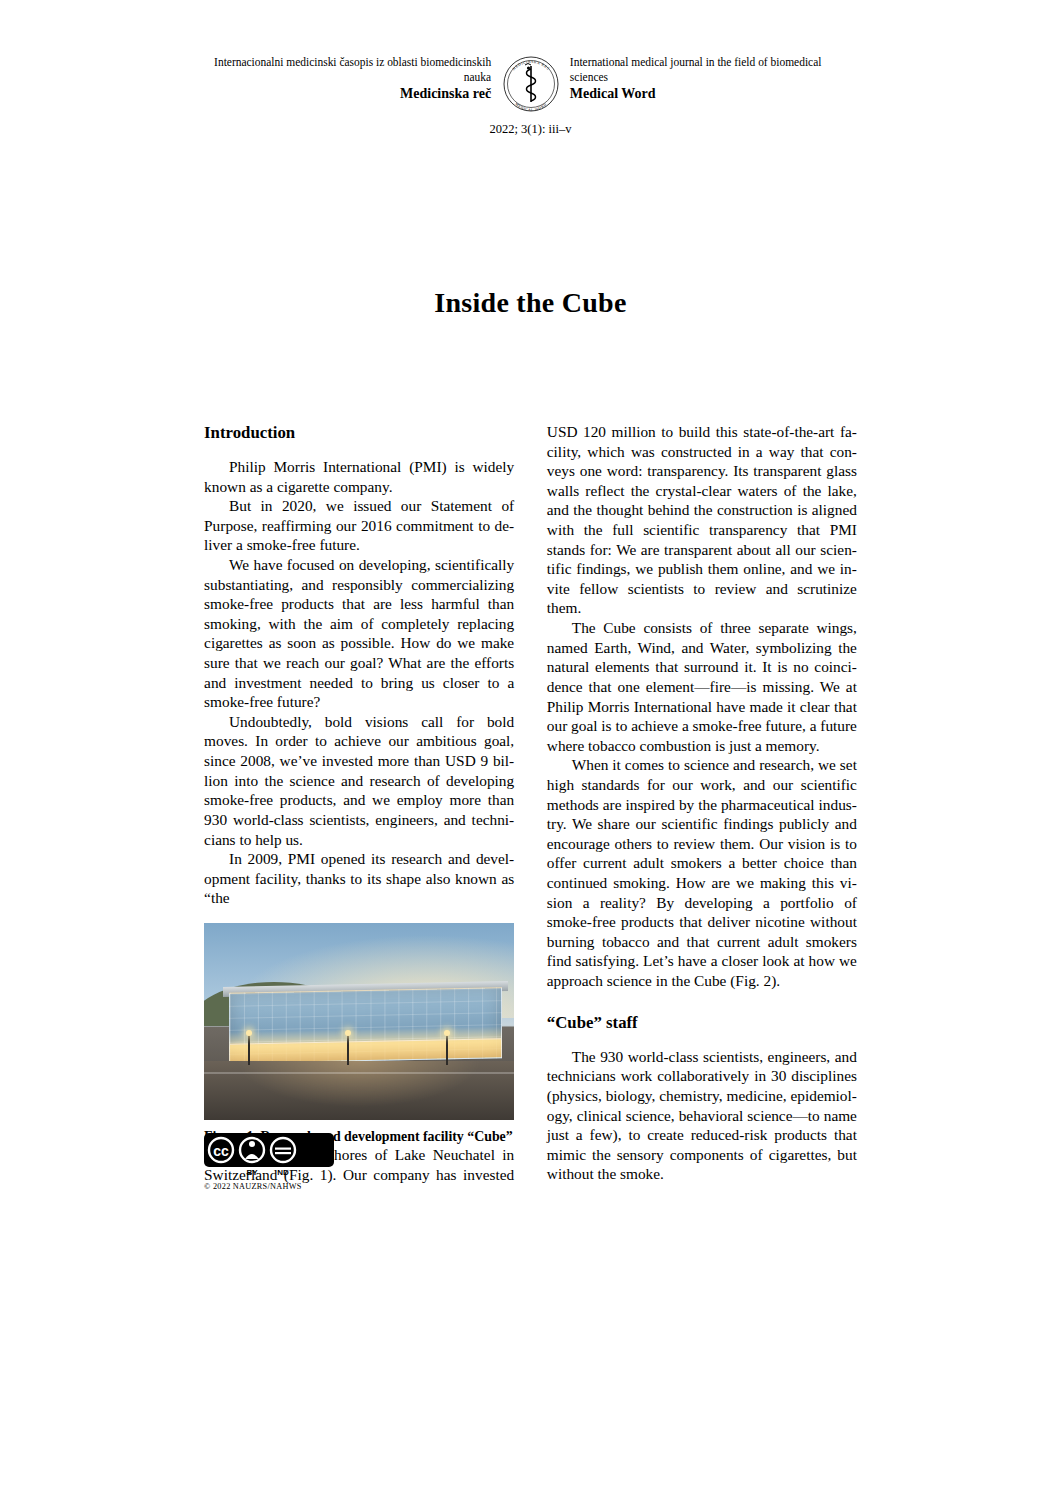Internacionalni medicinski časopis iz oblasti biomedicinskih nauka Medicinska reč
MEDICINSKA REČ MEDICAL WORD
International medical journal in the field of biomedical sciences Medical Word
2022; 3(1): iii–v
Inside the Cube
Introduction
Philip Morris International (PMI) is widely known as a cigarette company.
But in 2020, we issued our Statement of Purpose, reaffirming our 2016 commitment to deliver a smoke-free future.
We have focused on developing, scientifically substantiating, and responsibly commercializing smoke-free products that are less harmful than smoking, with the aim of completely replacing cigarettes as soon as possible. How do we make sure that we reach our goal? What are the efforts and investment needed to bring us closer to a smoke-free future?
Undoubtedly, bold visions call for bold moves. In order to achieve our ambitious goal, since 2008, we’ve invested more than USD 9 billion into the science and research of developing smoke-free products, and we employ more than 930 world-class scientists, engineers, and technicians to help us.
In 2009, PMI opened its research and development facility, thanks to its shape also known as “the
Figure 1. Research and development facility “Cube”
Cube,” on the shores of Lake Neuchatel in Switzerland (Fig. 1). Our company has invested USD 120 million to build this state-of-the-art facility, which was constructed in a way that conveys one word: transparency. Its transparent glass walls reflect the crystal-clear waters of the lake, and the thought behind the construction is aligned with the full scientific transparency that PMI stands for: We are transparent about all our scientific findings, we publish them online, and we invite fellow scientists to review and scrutinize them.
The Cube consists of three separate wings, named Earth, Wind, and Water, symbolizing the natural elements that surround it. It is no coincidence that one element—fire—is missing. We at Philip Morris International have made it clear that our goal is to achieve a smoke-free future, a future where tobacco combustion is just a memory.
When it comes to science and research, we set high standards for our work, and our scientific methods are inspired by the pharmaceutical industry. We share our scientific findings publicly and encourage others to review them. Our vision is to offer current adult smokers a better choice than continued smoking. How are we making this vision a reality? By developing a portfolio of smoke-free products that deliver nicotine without burning tobacco and that current adult smokers find satisfying. Let’s have a closer look at how we approach science in the Cube (Fig. 2).
“Cube” staff
The 930 world-class scientists, engineers, and technicians work collaboratively in 30 disciplines (physics, biology, chemistry, medicine, epidemiology, clinical science, behavioral science—to name just a few), to create reduced-risk products that mimic the sensory components of cigarettes, but without the smoke.
cc BY ND
© 2022 NAUZRS/NAHWS